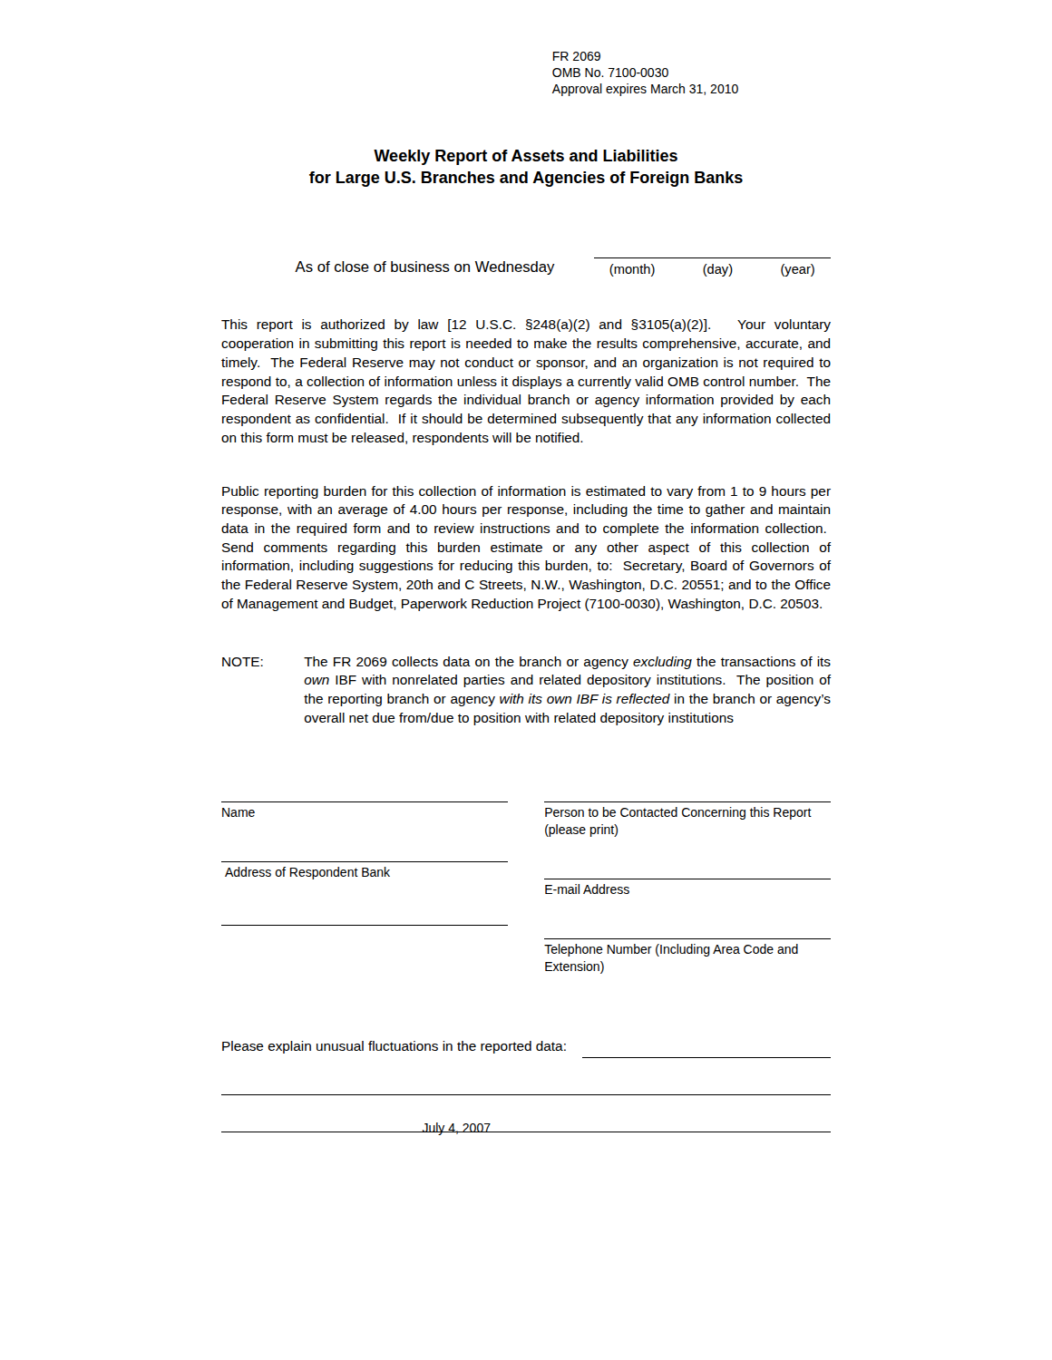FR 2069
OMB No. 7100-0030
Approval expires March 31, 2010
Weekly Report of Assets and Liabilities
for Large U.S. Branches and Agencies of Foreign Banks
As of close of business on Wednesday
(month) (day) (year)
This report is authorized by law [12 U.S.C. §248(a)(2) and §3105(a)(2)]. Your voluntary cooperation in submitting this report is needed to make the results comprehensive, accurate, and timely. The Federal Reserve may not conduct or sponsor, and an organization is not required to respond to, a collection of information unless it displays a currently valid OMB control number. The Federal Reserve System regards the individual branch or agency information provided by each respondent as confidential. If it should be determined subsequently that any information collected on this form must be released, respondents will be notified.
Public reporting burden for this collection of information is estimated to vary from 1 to 9 hours per response, with an average of 4.00 hours per response, including the time to gather and maintain data in the required form and to review instructions and to complete the information collection. Send comments regarding this burden estimate or any other aspect of this collection of information, including suggestions for reducing this burden, to: Secretary, Board of Governors of the Federal Reserve System, 20th and C Streets, N.W., Washington, D.C. 20551; and to the Office of Management and Budget, Paperwork Reduction Project (7100-0030), Washington, D.C. 20503.
NOTE:
The FR 2069 collects data on the branch or agency excluding the transactions of its own IBF with nonrelated parties and related depository institutions. The position of the reporting branch or agency with its own IBF is reflected in the branch or agency’s overall net due from/due to position with related depository institutions
Name
Address of Respondent Bank
Person to be Contacted Concerning this Report (please print)
E-mail Address
Telephone Number (Including Area Code and Extension)
Please explain unusual fluctuations in the reported data:
July 4, 2007